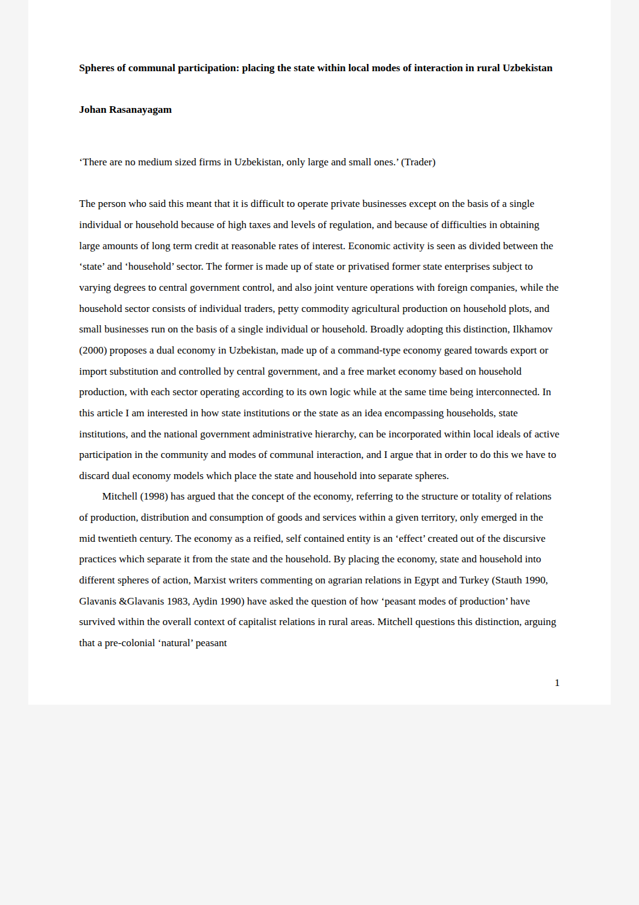Spheres of communal participation: placing the state within local modes of interaction in rural Uzbekistan
Johan Rasanayagam
‘There are no medium sized firms in Uzbekistan, only large and small ones.’ (Trader)
The person who said this meant that it is difficult to operate private businesses except on the basis of a single individual or household because of high taxes and levels of regulation, and because of difficulties in obtaining large amounts of long term credit at reasonable rates of interest. Economic activity is seen as divided between the ‘state’ and ‘household’ sector. The former is made up of state or privatised former state enterprises subject to varying degrees to central government control, and also joint venture operations with foreign companies, while the household sector consists of individual traders, petty commodity agricultural production on household plots, and small businesses run on the basis of a single individual or household. Broadly adopting this distinction, Ilkhamov (2000) proposes a dual economy in Uzbekistan, made up of a command-type economy geared towards export or import substitution and controlled by central government, and a free market economy based on household production, with each sector operating according to its own logic while at the same time being interconnected. In this article I am interested in how state institutions or the state as an idea encompassing households, state institutions, and the national government administrative hierarchy, can be incorporated within local ideals of active participation in the community and modes of communal interaction, and I argue that in order to do this we have to discard dual economy models which place the state and household into separate spheres.
Mitchell (1998) has argued that the concept of the economy, referring to the structure or totality of relations of production, distribution and consumption of goods and services within a given territory, only emerged in the mid twentieth century. The economy as a reified, self contained entity is an ‘effect’ created out of the discursive practices which separate it from the state and the household. By placing the economy, state and household into different spheres of action, Marxist writers commenting on agrarian relations in Egypt and Turkey (Stauth 1990, Glavanis &Glavanis 1983, Aydin 1990) have asked the question of how ‘peasant modes of production’ have survived within the overall context of capitalist relations in rural areas. Mitchell questions this distinction, arguing that a pre-colonial ‘natural’ peasant
1